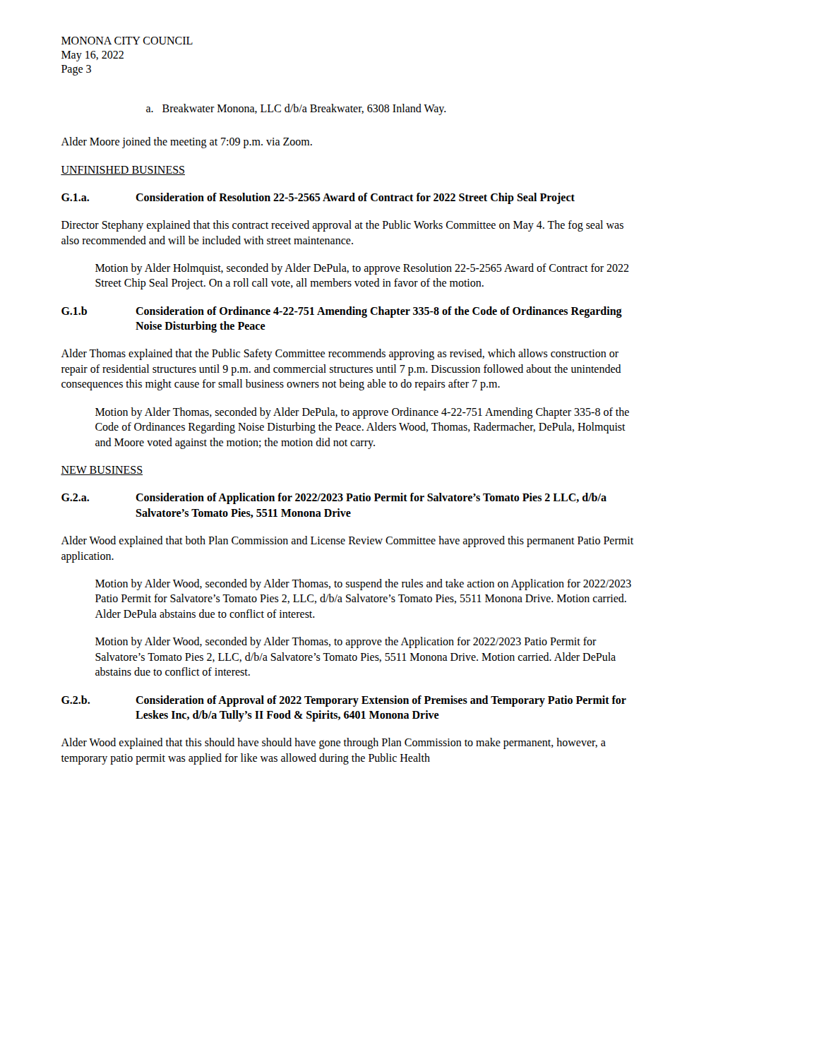MONONA CITY COUNCIL
May 16, 2022
Page 3
a. Breakwater Monona, LLC d/b/a Breakwater, 6308 Inland Way.
Alder Moore joined the meeting at 7:09 p.m. via Zoom.
UNFINISHED BUSINESS
G.1.a.
Consideration of Resolution 22-5-2565 Award of Contract for 2022 Street Chip Seal Project
Director Stephany explained that this contract received approval at the Public Works Committee on May 4. The fog seal was also recommended and will be included with street maintenance.
Motion by Alder Holmquist, seconded by Alder DePula, to approve Resolution 22-5-2565 Award of Contract for 2022 Street Chip Seal Project. On a roll call vote, all members voted in favor of the motion.
G.1.b
Consideration of Ordinance 4-22-751 Amending Chapter 335-8 of the Code of Ordinances Regarding Noise Disturbing the Peace
Alder Thomas explained that the Public Safety Committee recommends approving as revised, which allows construction or repair of residential structures until 9 p.m. and commercial structures until 7 p.m. Discussion followed about the unintended consequences this might cause for small business owners not being able to do repairs after 7 p.m.
Motion by Alder Thomas, seconded by Alder DePula, to approve Ordinance 4-22-751 Amending Chapter 335-8 of the Code of Ordinances Regarding Noise Disturbing the Peace. Alders Wood, Thomas, Radermacher, DePula, Holmquist and Moore voted against the motion; the motion did not carry.
NEW BUSINESS
G.2.a.
Consideration of Application for 2022/2023 Patio Permit for Salvatore’s Tomato Pies 2 LLC, d/b/a Salvatore’s Tomato Pies, 5511 Monona Drive
Alder Wood explained that both Plan Commission and License Review Committee have approved this permanent Patio Permit application.
Motion by Alder Wood, seconded by Alder Thomas, to suspend the rules and take action on Application for 2022/2023 Patio Permit for Salvatore’s Tomato Pies 2, LLC, d/b/a Salvatore’s Tomato Pies, 5511 Monona Drive. Motion carried. Alder DePula abstains due to conflict of interest.
Motion by Alder Wood, seconded by Alder Thomas, to approve the Application for 2022/2023 Patio Permit for Salvatore’s Tomato Pies 2, LLC, d/b/a Salvatore’s Tomato Pies, 5511 Monona Drive. Motion carried. Alder DePula abstains due to conflict of interest.
G.2.b.
Consideration of Approval of 2022 Temporary Extension of Premises and Temporary Patio Permit for Leskes Inc, d/b/a Tully’s II Food & Spirits, 6401 Monona Drive
Alder Wood explained that this should have should have gone through Plan Commission to make permanent, however, a temporary patio permit was applied for like was allowed during the Public Health